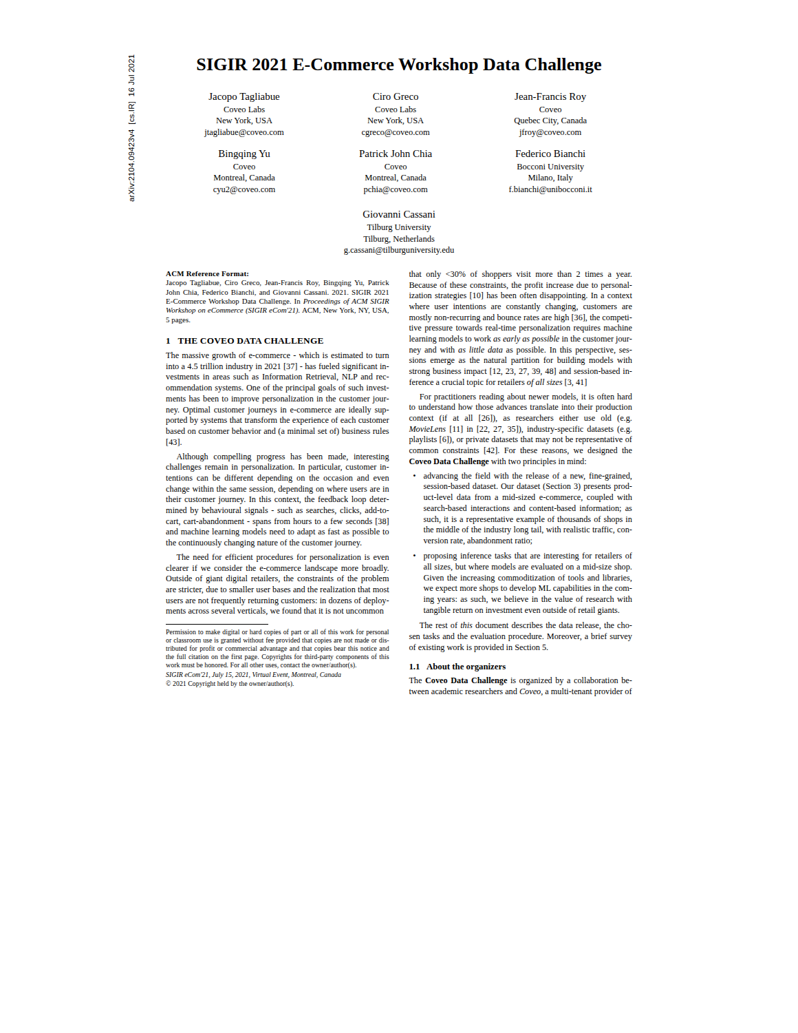arXiv:2104.09423v4 [cs.IR] 16 Jul 2021
SIGIR 2021 E-Commerce Workshop Data Challenge
| Jacopo Tagliabue Coveo Labs New York, USA jtagliabue@coveo.com | Ciro Greco Coveo Labs New York, USA cgreco@coveo.com | Jean-Francis Roy Coveo Quebec City, Canada jfroy@coveo.com |
| Bingqing Yu Coveo Montreal, Canada cyu2@coveo.com | Patrick John Chia Coveo Montreal, Canada pchia@coveo.com | Federico Bianchi Bocconi University Milano, Italy f.bianchi@unibocconi.it |
Giovanni Cassani
Tilburg University
Tilburg, Netherlands
g.cassani@tilburguniversity.edu
ACM Reference Format:
Jacopo Tagliabue, Ciro Greco, Jean-Francis Roy, Bingqing Yu, Patrick John Chia, Federico Bianchi, and Giovanni Cassani. 2021. SIGIR 2021 E-Commerce Workshop Data Challenge. In Proceedings of ACM SIGIR Workshop on eCommerce (SIGIR eCom'21). ACM, New York, NY, USA, 5 pages.
1 THE COVEO DATA CHALLENGE
The massive growth of e-commerce - which is estimated to turn into a 4.5 trillion industry in 2021 [37] - has fueled significant investments in areas such as Information Retrieval, NLP and recommendation systems. One of the principal goals of such investments has been to improve personalization in the customer journey. Optimal customer journeys in e-commerce are ideally supported by systems that transform the experience of each customer based on customer behavior and (a minimal set of) business rules [43].
Although compelling progress has been made, interesting challenges remain in personalization. In particular, customer intentions can be different depending on the occasion and even change within the same session, depending on where users are in their customer journey. In this context, the feedback loop determined by behavioural signals - such as searches, clicks, add-to-cart, cart-abandonment - spans from hours to a few seconds [38] and machine learning models need to adapt as fast as possible to the continuously changing nature of the customer journey.
The need for efficient procedures for personalization is even clearer if we consider the e-commerce landscape more broadly. Outside of giant digital retailers, the constraints of the problem are stricter, due to smaller user bases and the realization that most users are not frequently returning customers: in dozens of deployments across several verticals, we found that it is not uncommon
Permission to make digital or hard copies of part or all of this work for personal or classroom use is granted without fee provided that copies are not made or distributed for profit or commercial advantage and that copies bear this notice and the full citation on the first page. Copyrights for third-party components of this work must be honored. For all other uses, contact the owner/author(s).
SIGIR eCom'21, July 15, 2021, Virtual Event, Montreal, Canada
© 2021 Copyright held by the owner/author(s).
that only <30% of shoppers visit more than 2 times a year. Because of these constraints, the profit increase due to personalization strategies [10] has been often disappointing. In a context where user intentions are constantly changing, customers are mostly non-recurring and bounce rates are high [36], the competitive pressure towards real-time personalization requires machine learning models to work as early as possible in the customer journey and with as little data as possible. In this perspective, sessions emerge as the natural partition for building models with strong business impact [12, 23, 27, 39, 48] and session-based inference a crucial topic for retailers of all sizes [3, 41]
For practitioners reading about newer models, it is often hard to understand how those advances translate into their production context (if at all [26]), as researchers either use old (e.g. MovieLens [11] in [22, 27, 35]), industry-specific datasets (e.g. playlists [6]), or private datasets that may not be representative of common constraints [42]. For these reasons, we designed the Coveo Data Challenge with two principles in mind:
advancing the field with the release of a new, fine-grained, session-based dataset. Our dataset (Section 3) presents product-level data from a mid-sized e-commerce, coupled with search-based interactions and content-based information; as such, it is a representative example of thousands of shops in the middle of the industry long tail, with realistic traffic, conversion rate, abandonment ratio;
proposing inference tasks that are interesting for retailers of all sizes, but where models are evaluated on a mid-size shop. Given the increasing commoditization of tools and libraries, we expect more shops to develop ML capabilities in the coming years: as such, we believe in the value of research with tangible return on investment even outside of retail giants.
The rest of this document describes the data release, the chosen tasks and the evaluation procedure. Moreover, a brief survey of existing work is provided in Section 5.
1.1 About the organizers
The Coveo Data Challenge is organized by a collaboration between academic researchers and Coveo, a multi-tenant provider of